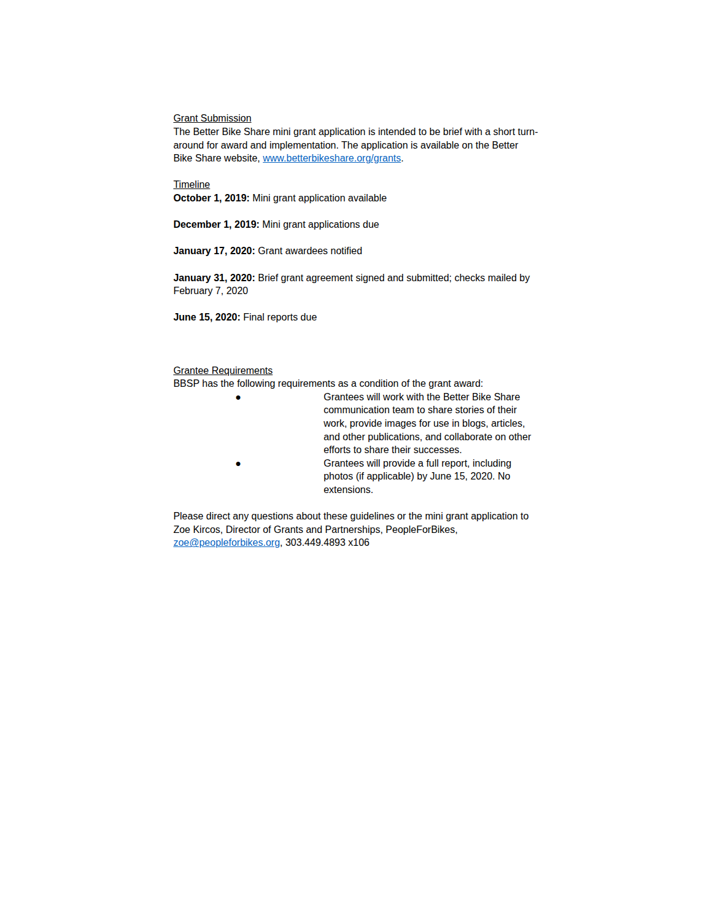Grant Submission
The Better Bike Share mini grant application is intended to be brief with a short turn-around for award and implementation. The application is available on the Better Bike Share website, www.betterbikeshare.org/grants.
Timeline
October 1, 2019: Mini grant application available
December 1, 2019: Mini grant applications due
January 17, 2020: Grant awardees notified
January 31, 2020: Brief grant agreement signed and submitted; checks mailed by February 7, 2020
June 15, 2020: Final reports due
Grantee Requirements
BBSP has the following requirements as a condition of the grant award:
● Grantees will work with the Better Bike Share communication team to share stories of their work, provide images for use in blogs, articles, and other publications, and collaborate on other efforts to share their successes.
● Grantees will provide a full report, including photos (if applicable) by June 15, 2020. No extensions.
Please direct any questions about these guidelines or the mini grant application to Zoe Kircos, Director of Grants and Partnerships, PeopleForBikes, zoe@peopleforbikes.org, 303.449.4893 x106